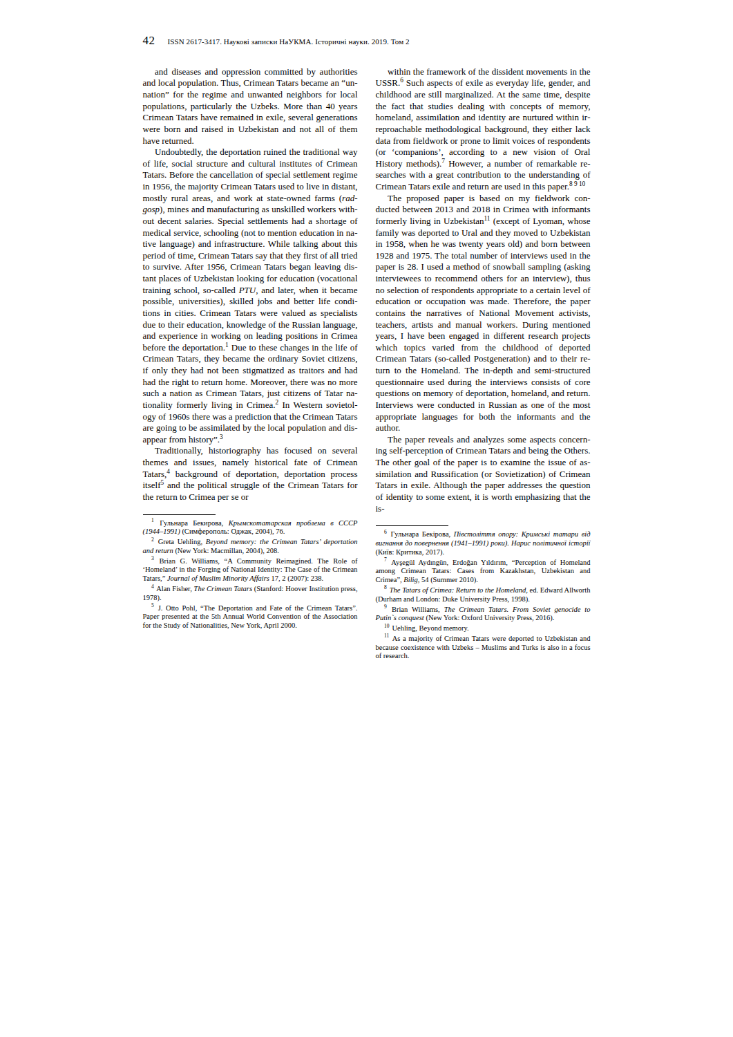42
ISSN 2617-3417. Наукові записки НаУКМА. Історичні науки. 2019. Том 2
and diseases and oppression committed by authorities and local population. Thus, Crimean Tatars became an “unnation” for the regime and unwanted neighbors for local populations, particularly the Uzbeks. More than 40 years Crimean Tatars have remained in exile, several generations were born and raised in Uzbekistan and not all of them have returned.
Undoubtedly, the deportation ruined the traditional way of life, social structure and cultural institutes of Crimean Tatars. Before the cancellation of special settlement regime in 1956, the majority Crimean Tatars used to live in distant, mostly rural areas, and work at state-owned farms (radgosp), mines and manufacturing as unskilled workers without decent salaries. Special settlements had a shortage of medical service, schooling (not to mention education in native language) and infrastructure. While talking about this period of time, Crimean Tatars say that they first of all tried to survive. After 1956, Crimean Tatars began leaving distant places of Uzbekistan looking for education (vocational training school, so-called PTU, and later, when it became possible, universities), skilled jobs and better life conditions in cities. Crimean Tatars were valued as specialists due to their education, knowledge of the Russian language, and experience in working on leading positions in Crimea before the deportation.1 Due to these changes in the life of Crimean Tatars, they became the ordinary Soviet citizens, if only they had not been stigmatized as traitors and had had the right to return home. Moreover, there was no more such a nation as Crimean Tatars, just citizens of Tatar nationality formerly living in Crimea.2 In Western sovietology of 1960s there was a prediction that the Crimean Tatars are going to be assimilated by the local population and disappear from history”.3
Traditionally, historiography has focused on several themes and issues, namely historical fate of Crimean Tatars,4 background of deportation, deportation process itself5 and the political struggle of the Crimean Tatars for the return to Crimea per se or
1 Гульнара Бекирова, Крымскотатарская проблема в СССР (1944–1991) (Симферополь: Оджак, 2004), 76.
2 Greta Uehling, Beyond memory: the Crimean Tatars’ deportation and return (New York: Macmillan, 2004), 208.
3 Brian G. Williams, “A Community Reimagined. The Role of ‘Homeland’ in the Forging of National Identity: The Case of the Crimean Tatars,” Journal of Muslim Minority Affairs 17, 2 (2007): 238.
4 Alan Fisher, The Crimean Tatars (Stanford: Hoover Institution press, 1978).
5 J. Otto Pohl, “The Deportation and Fate of the Crimean Tatars”. Paper presented at the 5th Annual World Convention of the Association for the Study of Nationalities, New York, April 2000.
within the framework of the dissident movements in the USSR.6 Such aspects of exile as everyday life, gender, and childhood are still marginalized. At the same time, despite the fact that studies dealing with concepts of memory, homeland, assimilation and identity are nurtured within irreproachable methodological background, they either lack data from fieldwork or prone to limit voices of respondents (or ‘companions’, according to a new vision of Oral History methods).7 However, a number of remarkable researches with a great contribution to the understanding of Crimean Tatars exile and return are used in this paper.8 9 10
The proposed paper is based on my fieldwork conducted between 2013 and 2018 in Crimea with informants formerly living in Uzbekistan11 (except of Lyoman, whose family was deported to Ural and they moved to Uzbekistan in 1958, when he was twenty years old) and born between 1928 and 1975. The total number of interviews used in the paper is 28. I used a method of snowball sampling (asking interviewees to recommend others for an interview), thus no selection of respondents appropriate to a certain level of education or occupation was made. Therefore, the paper contains the narratives of National Movement activists, teachers, artists and manual workers. During mentioned years, I have been engaged in different research projects which topics varied from the childhood of deported Crimean Tatars (so-called Postgeneration) and to their return to the Homeland. The in-depth and semi-structured questionnaire used during the interviews consists of core questions on memory of deportation, homeland, and return. Interviews were conducted in Russian as one of the most appropriate languages for both the informants and the author.
The paper reveals and analyzes some aspects concerning self-perception of Crimean Tatars and being the Others. The other goal of the paper is to examine the issue of assimilation and Russification (or Sovietization) of Crimean Tatars in exile. Although the paper addresses the question of identity to some extent, it is worth emphasizing that the is-
6 Гульнара Бекірова, Півстоліття опору: Кримські татари від вигнання до повернення (1941–1991) роки). Нарис політичної історії (Київ: Критика, 2017).
7 Ayşegül Aydıngün, Erdoğan Yıldırım, “Perception of Homeland among Crimean Tatars: Cases from Kazakhstan, Uzbekistan and Crimea”, Bilig, 54 (Summer 2010).
8 The Tatars of Crimea: Return to the Homeland, ed. Edward Allworth (Durham and London: Duke University Press, 1998).
9 Brian Williams, The Crimean Tatars. From Soviet genocide to Putin`s conquest (New York: Oxford University Press, 2016).
10 Uehling, Beyond memory.
11 As a majority of Crimean Tatars were deported to Uzbekistan and because coexistence with Uzbeks – Muslims and Turks is also in a focus of research.